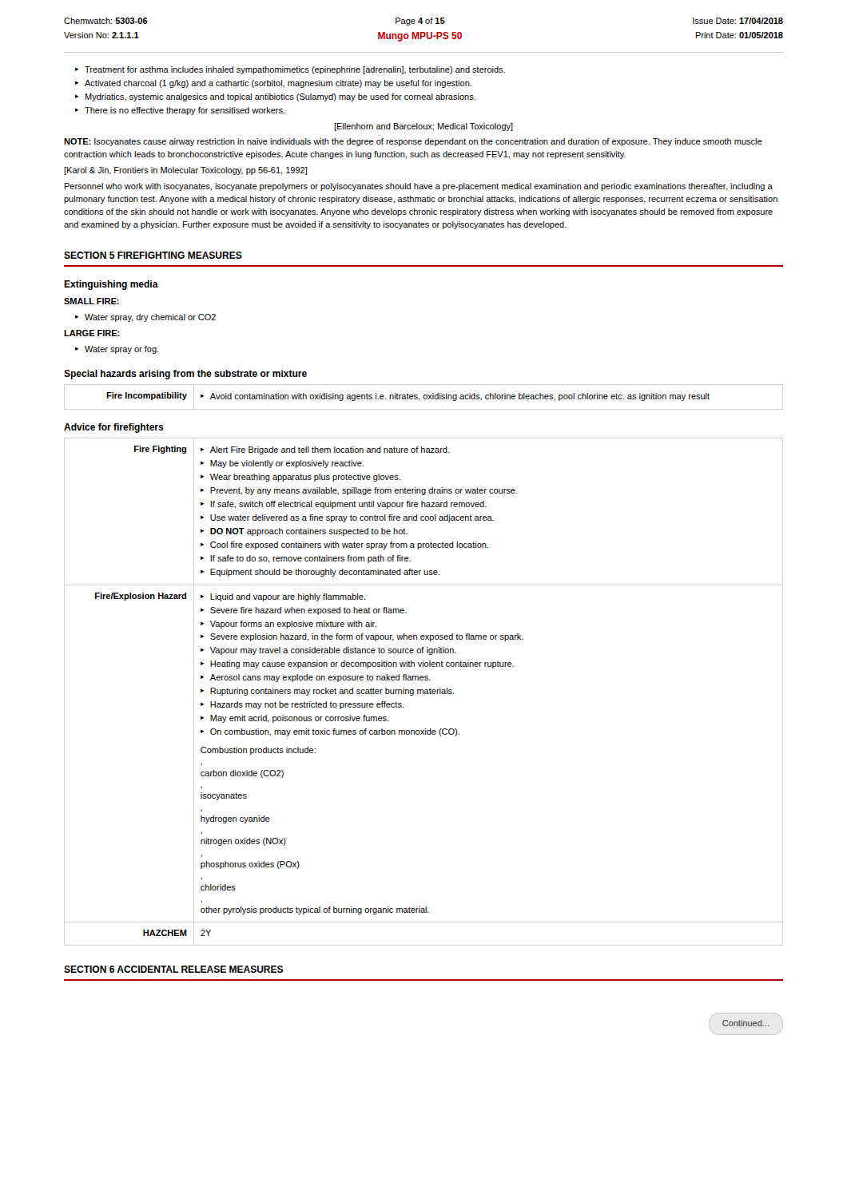Chemwatch: 5303-06
Version No: 2.1.1.1
Issue Date: 17/04/2018
Print Date: 01/05/2018
Page 4 of 15
Mungo MPU-PS 50
Treatment for asthma includes inhaled sympathomimetics (epinephrine [adrenalin], terbutaline) and steroids.
Activated charcoal (1 g/kg) and a cathartic (sorbitol, magnesium citrate) may be useful for ingestion.
Mydriatics, systemic analgesics and topical antibiotics (Sulamyd) may be used for corneal abrasions.
There is no effective therapy for sensitised workers.
[Ellenhorn and Barceloux; Medical Toxicology]
NOTE: Isocyanates cause airway restriction in naive individuals with the degree of response dependant on the concentration and duration of exposure. They induce smooth muscle contraction which leads to bronchoconstrictive episodes. Acute changes in lung function, such as decreased FEV1, may not represent sensitivity.
[Karol & Jin, Frontiers in Molecular Toxicology, pp 56-61, 1992]
Personnel who work with isocyanates, isocyanate prepolymers or polyisocyanates should have a pre-placement medical examination and periodic examinations thereafter, including a pulmonary function test. Anyone with a medical history of chronic respiratory disease, asthmatic or bronchial attacks, indications of allergic responses, recurrent eczema or sensitisation conditions of the skin should not handle or work with isocyanates. Anyone who develops chronic respiratory distress when working with isocyanates should be removed from exposure and examined by a physician. Further exposure must be avoided if a sensitivity to isocyanates or polyisocyanates has developed.
SECTION 5 FIREFIGHTING MEASURES
Extinguishing media
SMALL FIRE:
Water spray, dry chemical or CO2
LARGE FIRE:
Water spray or fog.
Special hazards arising from the substrate or mixture
| Fire Incompatibility | Avoid contamination with oxidising agents i.e. nitrates, oxidising acids, chlorine bleaches, pool chlorine etc. as ignition may result |
Advice for firefighters
| Fire Fighting | Alert Fire Brigade and tell them location and nature of hazard. May be violently or explosively reactive. Wear breathing apparatus plus protective gloves. Prevent, by any means available, spillage from entering drains or water course. If safe, switch off electrical equipment until vapour fire hazard removed. Use water delivered as a fine spray to control fire and cool adjacent area. DO NOT approach containers suspected to be hot. Cool fire exposed containers with water spray from a protected location. If safe to do so, remove containers from path of fire. Equipment should be thoroughly decontaminated after use. |
| Fire/Explosion Hazard | Liquid and vapour are highly flammable. Severe fire hazard when exposed to heat or flame. Vapour forms an explosive mixture with air. Severe explosion hazard, in the form of vapour, when exposed to flame or spark. Vapour may travel a considerable distance to source of ignition. Heating may cause expansion or decomposition with violent container rupture. Aerosol cans may explode on exposure to naked flames. Rupturing containers may rocket and scatter burning materials. Hazards may not be restricted to pressure effects. May emit acrid, poisonous or corrosive fumes. On combustion, may emit toxic fumes of carbon monoxide (CO). Combustion products include: , carbon dioxide (CO2) , isocyanates , hydrogen cyanide , nitrogen oxides (NOx) , phosphorus oxides (POx) , chlorides , other pyrolysis products typical of burning organic material. |
| HAZCHEM | 2Y |
SECTION 6 ACCIDENTAL RELEASE MEASURES
Continued...